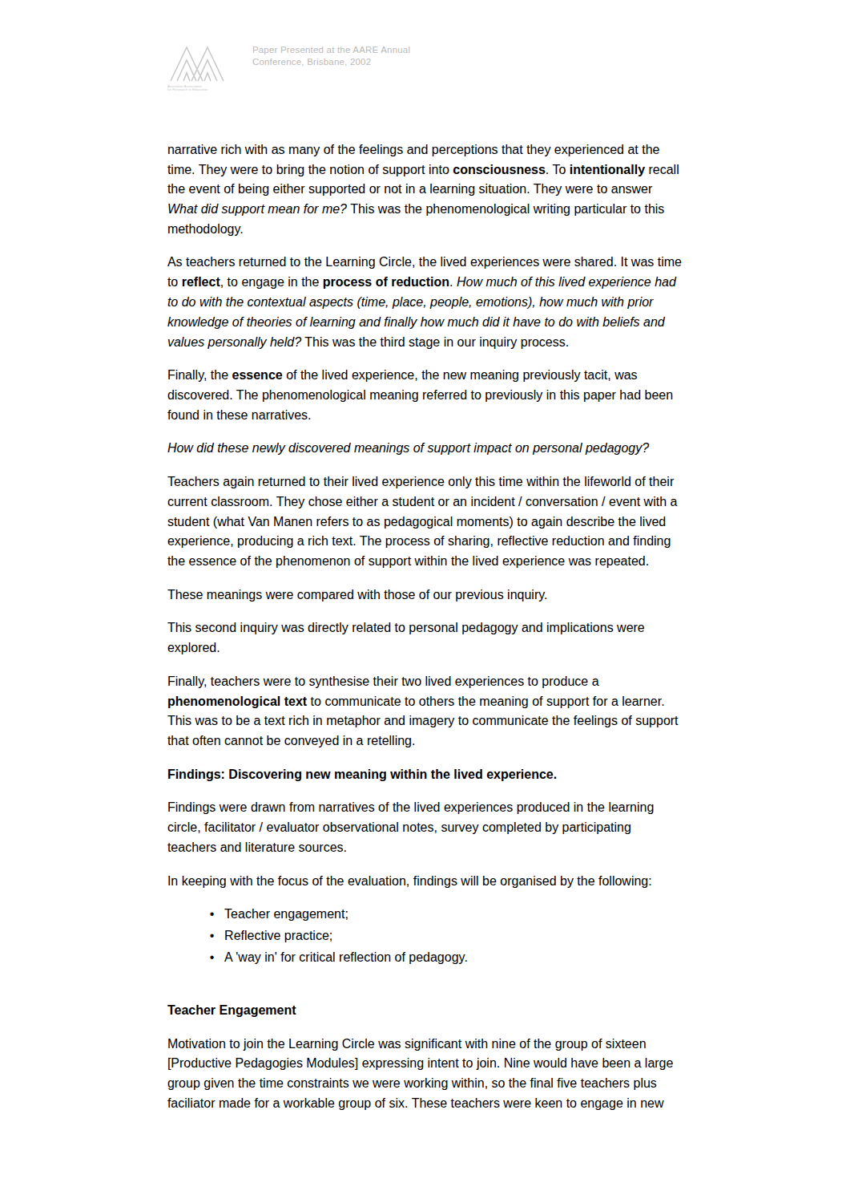Australian Association for Research in Education
Paper Presented at the AARE Annual
Conference, Brisbane, 2002
narrative rich with as many of the feelings and perceptions that they experienced at the time. They were to bring the notion of support into consciousness. To intentionally recall the event of being either supported or not in a learning situation. They were to answer What did support mean for me? This was the phenomenological writing particular to this methodology.
As teachers returned to the Learning Circle, the lived experiences were shared. It was time to reflect, to engage in the process of reduction. How much of this lived experience had to do with the contextual aspects (time, place, people, emotions), how much with prior knowledge of theories of learning and finally how much did it have to do with beliefs and values personally held? This was the third stage in our inquiry process.
Finally, the essence of the lived experience, the new meaning previously tacit, was discovered. The phenomenological meaning referred to previously in this paper had been found in these narratives.
How did these newly discovered meanings of support impact on personal pedagogy?
Teachers again returned to their lived experience only this time within the lifeworld of their current classroom. They chose either a student or an incident / conversation / event with a student (what Van Manen refers to as pedagogical moments) to again describe the lived experience, producing a rich text. The process of sharing, reflective reduction and finding the essence of the phenomenon of support within the lived experience was repeated.
These meanings were compared with those of our previous inquiry.
This second inquiry was directly related to personal pedagogy and implications were explored.
Finally, teachers were to synthesise their two lived experiences to produce a phenomenological text to communicate to others the meaning of support for a learner. This was to be a text rich in metaphor and imagery to communicate the feelings of support that often cannot be conveyed in a retelling.
Findings: Discovering new meaning within the lived experience.
Findings were drawn from narratives of the lived experiences produced in the learning circle, facilitator / evaluator observational notes, survey completed by participating teachers and literature sources.
In keeping with the focus of the evaluation, findings will be organised by the following:
Teacher engagement;
Reflective practice;
A 'way in' for critical reflection of pedagogy.
Teacher Engagement
Motivation to join the Learning Circle was significant with nine of the group of sixteen [Productive Pedagogies Modules] expressing intent to join. Nine would have been a large group given the time constraints we were working within, so the final five teachers plus faciliator made for a workable group of six. These teachers were keen to engage in new